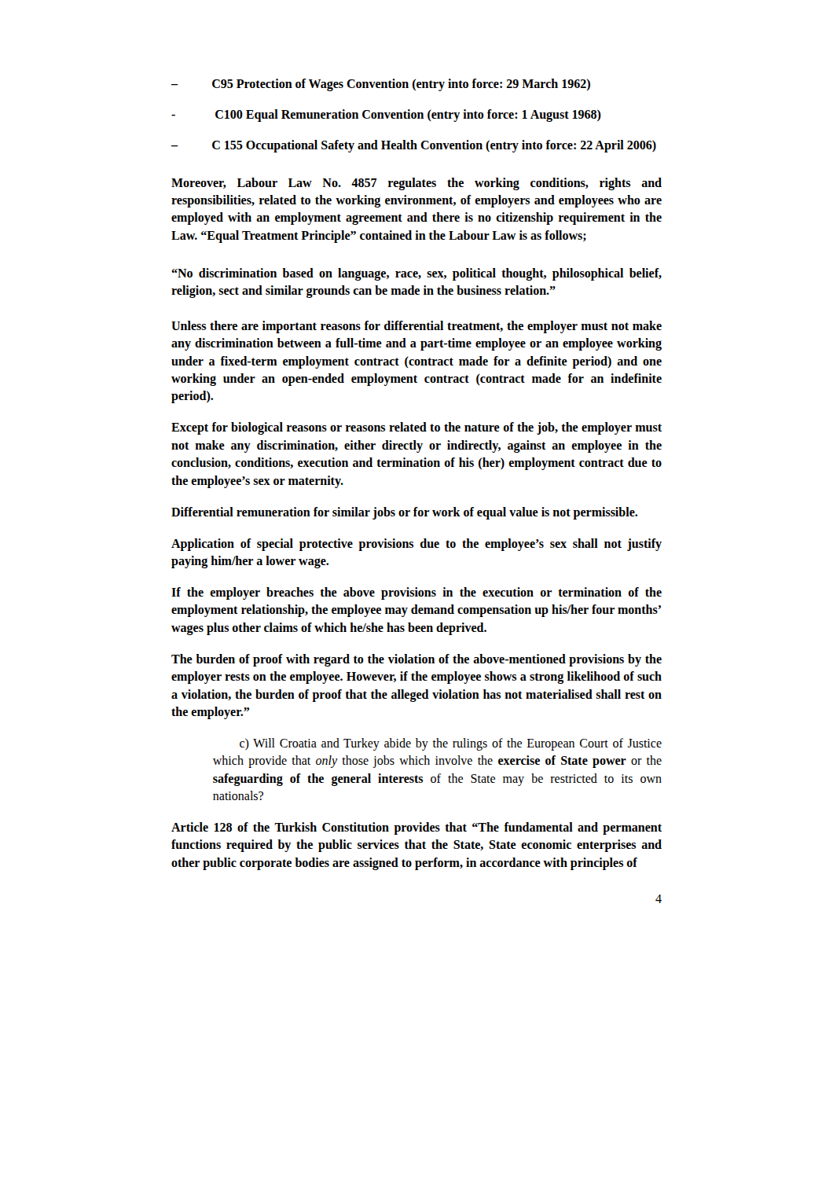–C95 Protection of Wages Convention (entry into force: 29 March 1962)
- C100 Equal Remuneration Convention (entry into force: 1 August 1968)
–C 155 Occupational Safety and Health Convention (entry into force: 22 April 2006)
Moreover, Labour Law No. 4857 regulates the working conditions, rights and responsibilities, related to the working environment, of employers and employees who are employed with an employment agreement and there is no citizenship requirement in the Law. “Equal Treatment Principle” contained in the Labour Law is as follows;
“No discrimination based on language, race, sex, political thought, philosophical belief, religion, sect and similar grounds can be made in the business relation.”
Unless there are important reasons for differential treatment, the employer must not make any discrimination between a full-time and a part-time employee or an employee working under a fixed-term employment contract (contract made for a definite period) and one working under an open-ended employment contract (contract made for an indefinite period).
Except for biological reasons or reasons related to the nature of the job, the employer must not make any discrimination, either directly or indirectly, against an employee in the conclusion, conditions, execution and termination of his (her) employment contract due to the employee’s sex or maternity.
Differential remuneration for similar jobs or for work of equal value is not permissible.
Application of special protective provisions due to the employee’s sex shall not justify paying him/her a lower wage.
If the employer breaches the above provisions in the execution or termination of the employment relationship, the employee may demand compensation up his/her four months’ wages plus other claims of which he/she has been deprived.
The burden of proof with regard to the violation of the above-mentioned provisions by the employer rests on the employee. However, if the employee shows a strong likelihood of such a violation, the burden of proof that the alleged violation has not materialised shall rest on the employer.”
c) Will Croatia and Turkey abide by the rulings of the European Court of Justice which provide that only those jobs which involve the exercise of State power or the safeguarding of the general interests of the State may be restricted to its own nationals?
Article 128 of the Turkish Constitution provides that “The fundamental and permanent functions required by the public services that the State, State economic enterprises and other public corporate bodies are assigned to perform, in accordance with principles of
4